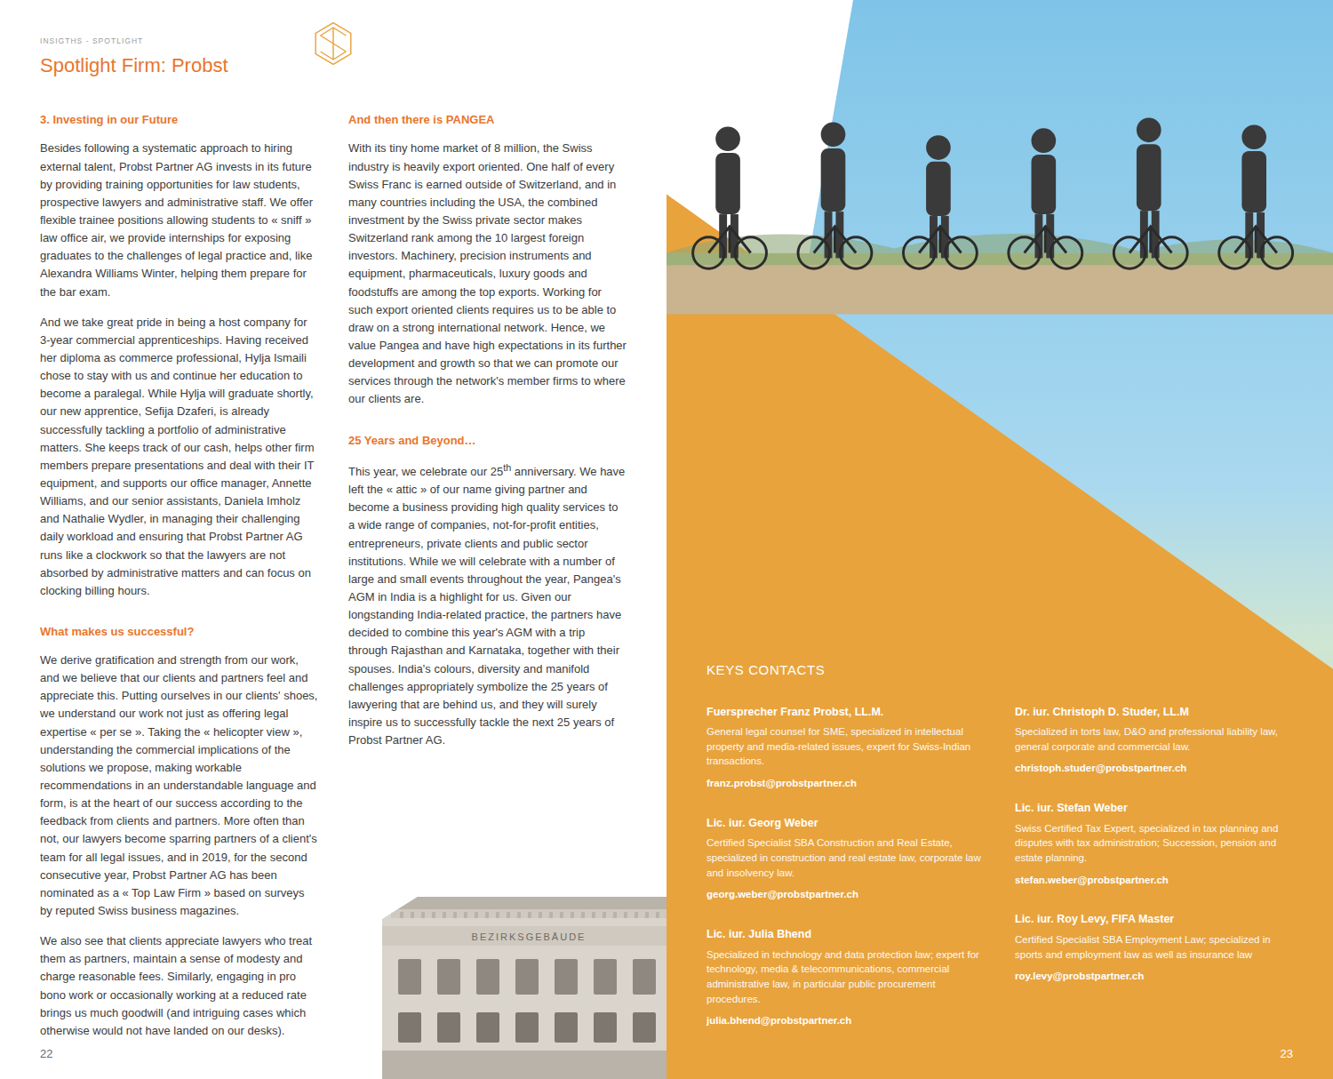INSIGTHS - SPOTLIGHT
Spotlight Firm: Probst
3. Investing in our Future
Besides following a systematic approach to hiring external talent, Probst Partner AG invests in its future by providing training opportunities for law students, prospective lawyers and administrative staff. We offer flexible trainee positions allowing students to « sniff » law office air, we provide internships for exposing graduates to the challenges of legal practice and, like Alexandra Williams Winter, helping them prepare for the bar exam.
And we take great pride in being a host company for 3-year commercial apprenticeships. Having received her diploma as commerce professional, Hylja Ismaili chose to stay with us and continue her education to become a paralegal. While Hylja will graduate shortly, our new apprentice, Sefija Dzaferi, is already successfully tackling a portfolio of administrative matters. She keeps track of our cash, helps other firm members prepare presentations and deal with their IT equipment, and supports our office manager, Annette Williams, and our senior assistants, Daniela Imholz and Nathalie Wydler, in managing their challenging daily workload and ensuring that Probst Partner AG runs like a clockwork so that the lawyers are not absorbed by administrative matters and can focus on clocking billing hours.
What makes us successful?
We derive gratification and strength from our work, and we believe that our clients and partners feel and appreciate this. Putting ourselves in our clients' shoes, we understand our work not just as offering legal expertise « per se ». Taking the « helicopter view », understanding the commercial implications of the solutions we propose, making workable recommendations in an understandable language and form, is at the heart of our success according to the feedback from clients and partners. More often than not, our lawyers become sparring partners of a client's team for all legal issues, and in 2019, for the second consecutive year, Probst Partner AG has been nominated as a « Top Law Firm » based on surveys by reputed Swiss business magazines.
We also see that clients appreciate lawyers who treat them as partners, maintain a sense of modesty and charge reasonable fees. Similarly, engaging in pro bono work or occasionally working at a reduced rate brings us much goodwill (and intriguing cases which otherwise would not have landed on our desks).
And then there is PANGEA
With its tiny home market of 8 million, the Swiss industry is heavily export oriented. One half of every Swiss Franc is earned outside of Switzerland, and in many countries including the USA, the combined investment by the Swiss private sector makes Switzerland rank among the 10 largest foreign investors. Machinery, precision instruments and equipment, pharmaceuticals, luxury goods and foodstuffs are among the top exports. Working for such export oriented clients requires us to be able to draw on a strong international network. Hence, we value Pangea and have high expectations in its further development and growth so that we can promote our services through the network's member firms to where our clients are.
25 Years and Beyond…
This year, we celebrate our 25th anniversary. We have left the « attic » of our name giving partner and become a business providing high quality services to a wide range of companies, not-for-profit entities, entrepreneurs, private clients and public sector institutions. While we will celebrate with a number of large and small events throughout the year, Pangea's AGM in India is a highlight for us. Given our longstanding India-related practice, the partners have decided to combine this year's AGM with a trip through Rajasthan and Karnataka, together with their spouses. India's colours, diversity and manifold challenges appropriately symbolize the 25 years of lawyering that are behind us, and they will surely inspire us to successfully tackle the next 25 years of Probst Partner AG.
BEZIRKSGEBÄUDE
22
KEYS CONTACTS
Fuersprecher Franz Probst, LL.M.
General legal counsel for SME, specialized in intellectual property and media-related issues, expert for Swiss-Indian transactions.
franz.probst@probstpartner.ch
Lic. iur. Georg Weber
Certified Specialist SBA Construction and Real Estate, specialized in construction and real estate law, corporate law and insolvency law.
georg.weber@probstpartner.ch
Lic. iur. Julia Bhend
Specialized in technology and data protection law; expert for technology, media & telecommunications, commercial administrative law, in particular public procurement procedures.
julia.bhend@probstpartner.ch
Dr. iur. Christoph D. Studer, LL.M
Specialized in torts law, D&O and professional liability law, general corporate and commercial law.
christoph.studer@probstpartner.ch
Lic. iur. Stefan Weber
Swiss Certified Tax Expert, specialized in tax planning and disputes with tax administration; Succession, pension and estate planning.
stefan.weber@probstpartner.ch
Lic. iur. Roy Levy, FIFA Master
Certified Specialist SBA Employment Law; specialized in sports and employment law as well as insurance law
roy.levy@probstpartner.ch
23